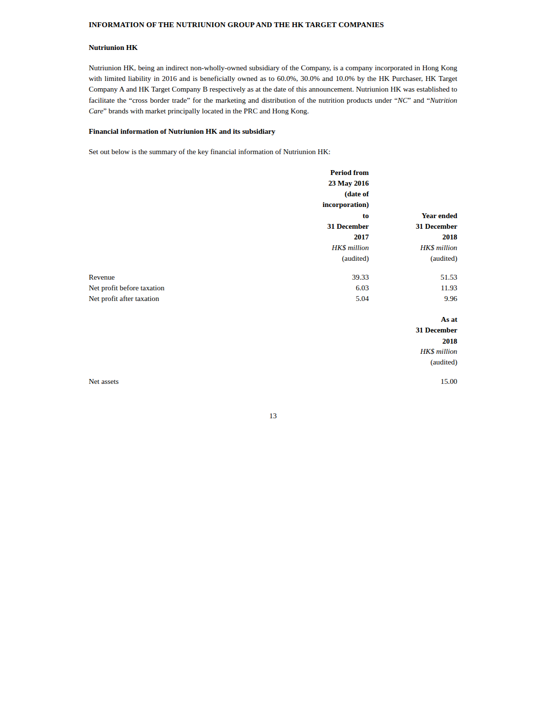INFORMATION OF THE NUTRIUNION GROUP AND THE HK TARGET COMPANIES
Nutriunion HK
Nutriunion HK, being an indirect non-wholly-owned subsidiary of the Company, is a company incorporated in Hong Kong with limited liability in 2016 and is beneficially owned as to 60.0%, 30.0% and 10.0% by the HK Purchaser, HK Target Company A and HK Target Company B respectively as at the date of this announcement. Nutriunion HK was established to facilitate the “cross border trade” for the marketing and distribution of the nutrition products under “NC” and “Nutrition Care” brands with market principally located in the PRC and Hong Kong.
Financial information of Nutriunion HK and its subsidiary
Set out below is the summary of the key financial information of Nutriunion HK:
| | Period from | |
| | 23 May 2016 | |
| | (date of | |
| | incorporation) | |
| | to | Year ended |
| | 31 December | 31 December |
| | 2017 | 2018 |
| | HK$ million | HK$ million |
| | (audited) | (audited) |
| Revenue | 39.33 | 51.53 |
| Net profit before taxation | 6.03 | 11.93 |
| Net profit after taxation | 5.04 | 9.96 |
| | | As at |
| | | 31 December |
| | | 2018 |
| | | HK$ million |
| | | (audited) |
| Net assets | | 15.00 |
13